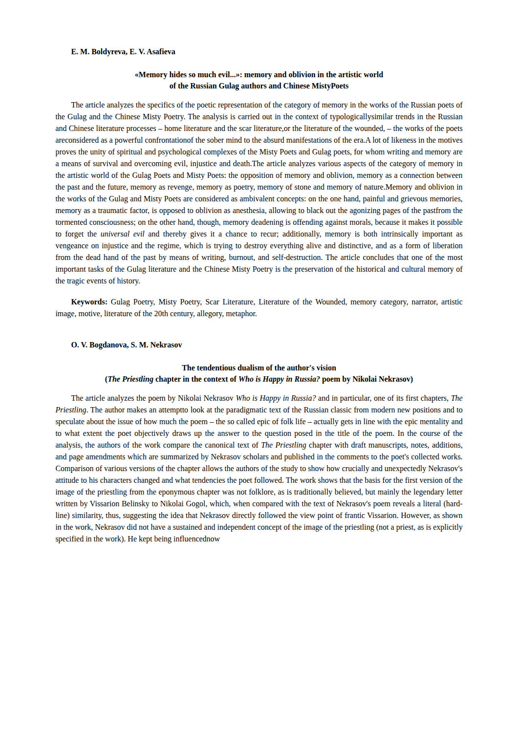E. M. Boldyreva, E. V. Asafieva
«Memory hides so much evil...»: memory and oblivion in the artistic world
of the Russian Gulag authors and Chinese MistyPoets
The article analyzes the specifics of the poetic representation of the category of memory in the works of the Russian poets of the Gulag and the Chinese Misty Poetry. The analysis is carried out in the context of typologicallysimilar trends in the Russian and Chinese literature processes – home literature and the scar literature,or the literature of the wounded, – the works of the poets areconsidered as a powerful confrontationof the sober mind to the absurd manifestations of the era.A lot of likeness in the motives proves the unity of spiritual and psychological complexes of the Misty Poets and Gulag poets, for whom writing and memory are a means of survival and overcoming evil, injustice and death.The article analyzes various aspects of the category of memory in the artistic world of the Gulag Poets and Misty Poets: the opposition of memory and oblivion, memory as a connection between the past and the future, memory as revenge, memory as poetry, memory of stone and memory of nature.Memory and oblivion in the works of the Gulag and Misty Poets are considered as ambivalent concepts: on the one hand, painful and grievous memories, memory as a traumatic factor, is opposed to oblivion as anesthesia, allowing to black out the agonizing pages of the pastfrom the tormented consciousness; on the other hand, though, memory deadening is offending against morals, because it makes it possible to forget the universal evil and thereby gives it a chance to recur; additionally, memory is both intrinsically important as vengeance on injustice and the regime, which is trying to destroy everything alive and distinctive, and as a form of liberation from the dead hand of the past by means of writing, burnout, and self-destruction. The article concludes that one of the most important tasks of the Gulag literature and the Chinese Misty Poetry is the preservation of the historical and cultural memory of the tragic events of history.
Keywords: Gulag Poetry, Misty Poetry, Scar Literature, Literature of the Wounded, memory category, narrator, artistic image, motive, literature of the 20th century, allegory, metaphor.
O. V. Bogdanova, S. M. Nekrasov
The tendentious dualism of the author's vision
(The Priestling chapter in the context of Who is Happy in Russia? poem by Nikolai Nekrasov)
The article analyzes the poem by Nikolai Nekrasov Who is Happy in Russia? and in particular, one of its first chapters, The Priestling. The author makes an attemptto look at the paradigmatic text of the Russian classic from modern new positions and to speculate about the issue of how much the poem – the so called epic of folk life – actually gets in line with the epic mentality and to what extent the poet objectively draws up the answer to the question posed in the title of the poem. In the course of the analysis, the authors of the work compare the canonical text of The Priestling chapter with draft manuscripts, notes, additions, and page amendments which are summarized by Nekrasov scholars and published in the comments to the poet's collected works. Comparison of various versions of the chapter allows the authors of the study to show how crucially and unexpectedly Nekrasov's attitude to his characters changed and what tendencies the poet followed. The work shows that the basis for the first version of the image of the priestling from the eponymous chapter was not folklore, as is traditionally believed, but mainly the legendary letter written by Vissarion Belinsky to Nikolai Gogol, which, when compared with the text of Nekrasov's poem reveals a literal (hard-line) similarity, thus, suggesting the idea that Nekrasov directly followed the view point of frantic Vissarion. However, as shown in the work, Nekrasov did not have a sustained and independent concept of the image of the priestling (not a priest, as is explicitly specified in the work). He kept being influencednow